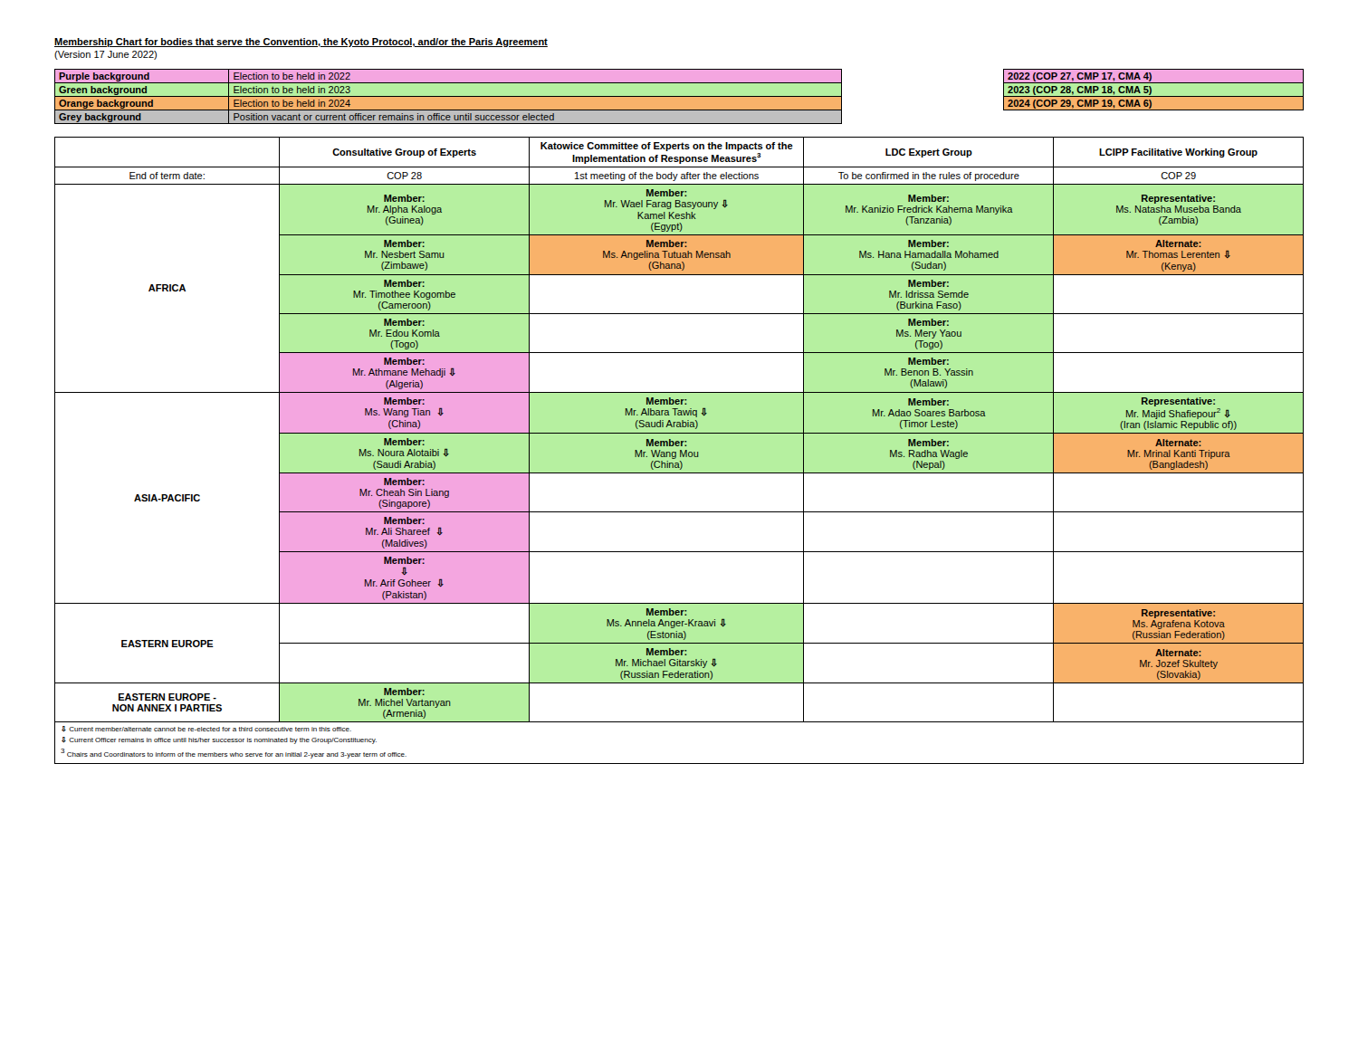Membership Chart for bodies that serve the Convention, the Kyoto Protocol, and/or the Paris Agreement
(Version 17 June 2022)
| Purple background | Election to be held in 2022 | | 2022 (COP 27, CMP 17, CMA 4) |
| Green background | Election to be held in 2023 | | 2023 (COP 28, CMP 18, CMA 5) |
| Orange background | Election to be held in 2024 | | 2024 (COP 29, CMP 19, CMA 6) |
| Grey background | Position vacant or current officer remains in office until successor elected | | |
| | Consultative Group of Experts | Katowice Committee of Experts on the Impacts of the Implementation of Response Measures 3 | LDC Expert Group | LCIPP Facilitative Working Group |
| --- | --- | --- | --- | --- |
| End of term date: | COP 28 | 1st meeting of the body after the elections | To be confirmed in the rules of procedure | COP 29 |
| AFRICA | Member: Mr. Alpha Kaloga (Guinea) | Member: Mr. Wael Farag Basyouny ⇩ Kamel Keshk (Egypt) | Member: Mr. Kanizio Fredrick Kahema Manyika (Tanzania) | Representative: Ms. Natasha Museba Banda (Zambia) |
| Member: Mr. Nesbert Samu (Zimbawe) | Member: Ms. Angelina Tutuah Mensah (Ghana) | Member: Ms. Hana Hamadalla Mohamed (Sudan) | Alternate: Mr. Thomas Lerenten ⇩ (Kenya) |
| Member: Mr. Timothee Kogombe (Cameroon) | | Member: Mr. Idrissa Semde (Burkina Faso) | |
| Member: Mr. Edou Komla (Togo) | | Member: Ms. Mery Yaou (Togo) | |
| Member: Mr. Athmane Mehadji ⇩ (Algeria) | | Member: Mr. Benon B. Yassin (Malawi) | |
| ASIA-PACIFIC | Member: Ms. Wang Tian ⇩ (China) | Member: Mr. Albara Tawiq ⇩ (Saudi Arabia) | Member: Mr. Adao Soares Barbosa (Timor Leste) | Representative: Mr. Majid Shafiepour 2 ⇩ (Iran (Islamic Republic of)) |
| Member: Ms. Noura Alotaibi ⇩ (Saudi Arabia) | Member: Mr. Wang Mou (China) | Member: Ms. Radha Wagle (Nepal) | Alternate: Mr. Mrinal Kanti Tripura (Bangladesh) |
| Member: Mr. Cheah Sin Liang (Singapore) | | | |
| Member: Mr. Ali Shareef ⇩ (Maldives) | | | |
| Member: ⇩ Mr. Arif Goheer ⇩ (Pakistan) | | | |
| EASTERN EUROPE | | Member: Ms. Annela Anger-Kraavi ⇩ (Estonia) | | Representative: Ms. Agrafena Kotova (Russian Federation) |
| | Member: Mr. Michael Gitarskiy ⇩ (Russian Federation) | | Alternate: Mr. Jozef Skultety (Slovakia) |
| EASTERN EUROPE - NON ANNEX I PARTIES | Member: Mr. Michel Vartanyan (Armenia) | | | |
⇩ Current member/alternate cannot be re-elected for a third consecutive term in this office.
⇩ Current Officer remains in office until his/her successor is nominated by the Group/Constituency.
3 Chairs and Coordinators to inform of the members who serve for an initial 2-year and 3-year term of office.